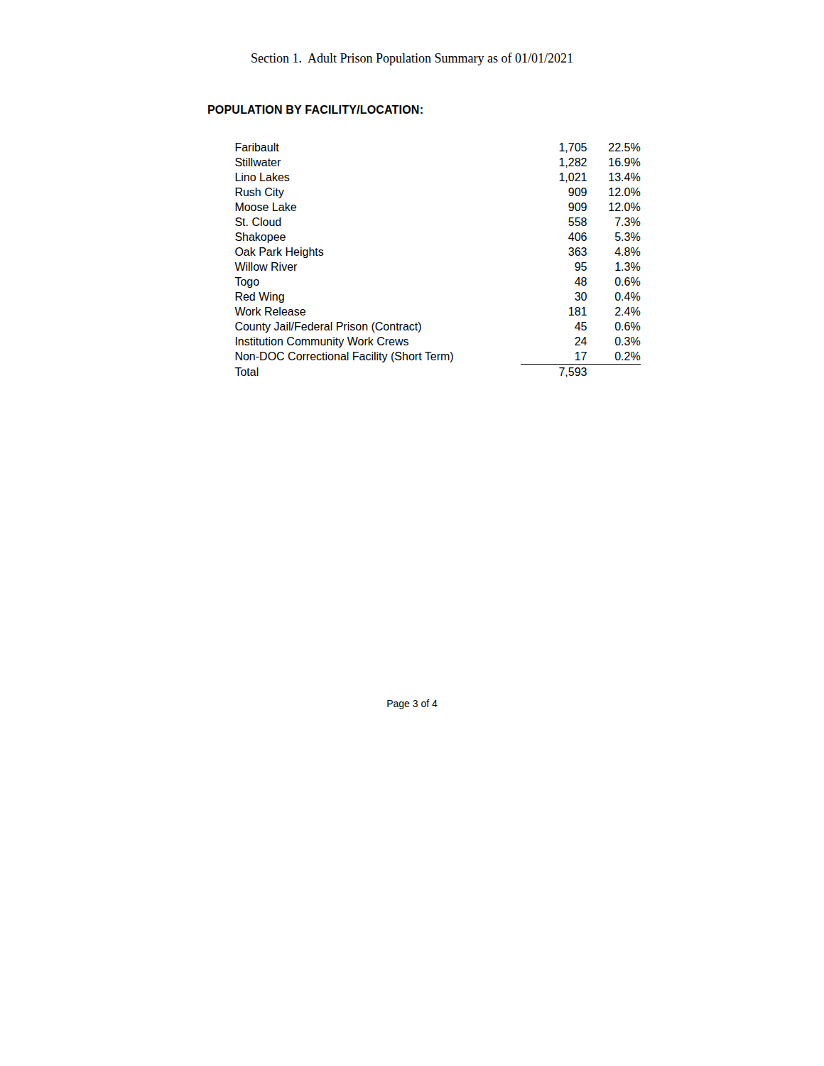Section 1. Adult Prison Population Summary as of 01/01/2021
POPULATION BY FACILITY/LOCATION:
| Faribault | 1,705 | 22.5% |
| Stillwater | 1,282 | 16.9% |
| Lino Lakes | 1,021 | 13.4% |
| Rush City | 909 | 12.0% |
| Moose Lake | 909 | 12.0% |
| St. Cloud | 558 | 7.3% |
| Shakopee | 406 | 5.3% |
| Oak Park Heights | 363 | 4.8% |
| Willow River | 95 | 1.3% |
| Togo | 48 | 0.6% |
| Red Wing | 30 | 0.4% |
| Work Release | 181 | 2.4% |
| County Jail/Federal Prison (Contract) | 45 | 0.6% |
| Institution Community Work Crews | 24 | 0.3% |
| Non-DOC Correctional Facility (Short Term) | 17 | 0.2% |
| Total | 7,593 | |
Page 3 of 4